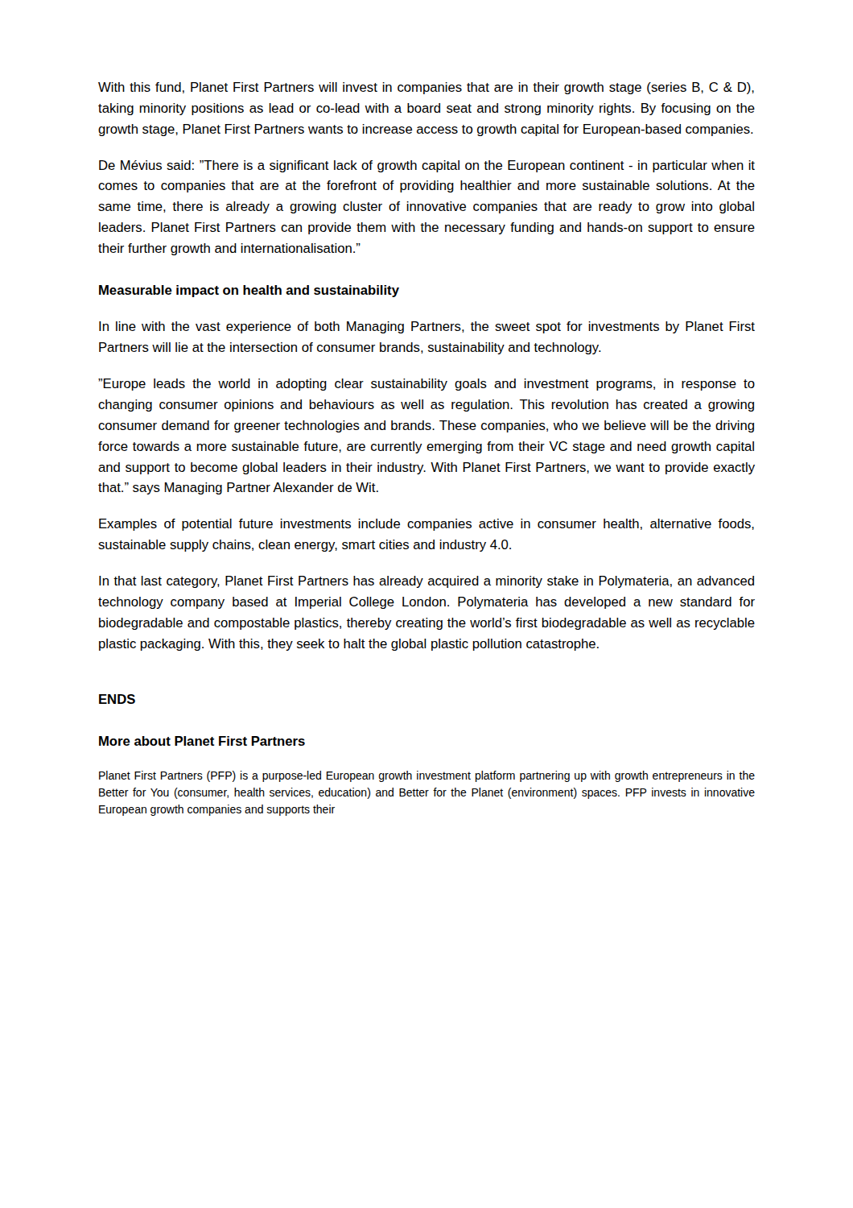With this fund, Planet First Partners will invest in companies that are in their growth stage (series B, C & D), taking minority positions as lead or co-lead with a board seat and strong minority rights. By focusing on the growth stage, Planet First Partners wants to increase access to growth capital for European-based companies.
De Mévius said: ”There is a significant lack of growth capital on the European continent - in particular when it comes to companies that are at the forefront of providing healthier and more sustainable solutions. At the same time, there is already a growing cluster of innovative companies that are ready to grow into global leaders. Planet First Partners can provide them with the necessary funding and hands-on support to ensure their further growth and internationalisation.”
Measurable impact on health and sustainability
In line with the vast experience of both Managing Partners, the sweet spot for investments by Planet First Partners will lie at the intersection of consumer brands, sustainability and technology.
”Europe leads the world in adopting clear sustainability goals and investment programs, in response to changing consumer opinions and behaviours as well as regulation. This revolution has created a growing consumer demand for greener technologies and brands. These companies, who we believe will be the driving force towards a more sustainable future, are currently emerging from their VC stage and need growth capital and support to become global leaders in their industry. With Planet First Partners, we want to provide exactly that.” says Managing Partner Alexander de Wit.
Examples of potential future investments include companies active in consumer health, alternative foods, sustainable supply chains, clean energy, smart cities and industry 4.0.
In that last category, Planet First Partners has already acquired a minority stake in Polymateria, an advanced technology company based at Imperial College London. Polymateria has developed a new standard for biodegradable and compostable plastics, thereby creating the world’s first biodegradable as well as recyclable plastic packaging. With this, they seek to halt the global plastic pollution catastrophe.
ENDS
More about Planet First Partners
Planet First Partners (PFP) is a purpose-led European growth investment platform partnering up with growth entrepreneurs in the Better for You (consumer, health services, education) and Better for the Planet (environment) spaces. PFP invests in innovative European growth companies and supports their